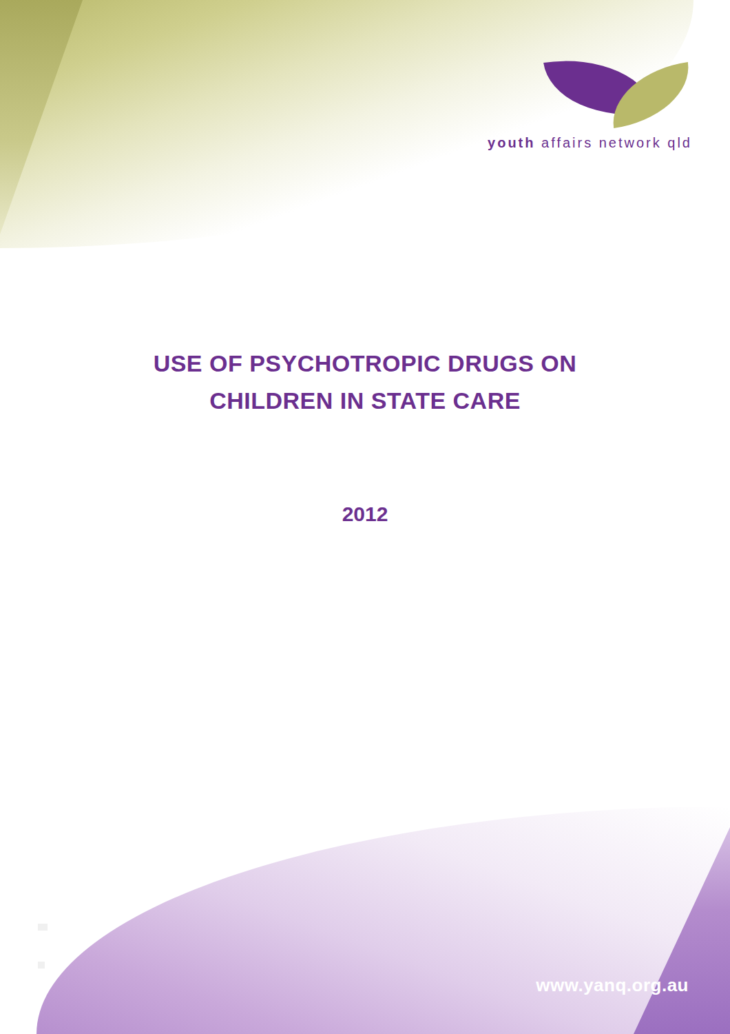youth affairs network qld
USE OF PSYCHOTROPIC DRUGS ON
CHILDREN IN STATE CARE
2012
www.yanq.org.au